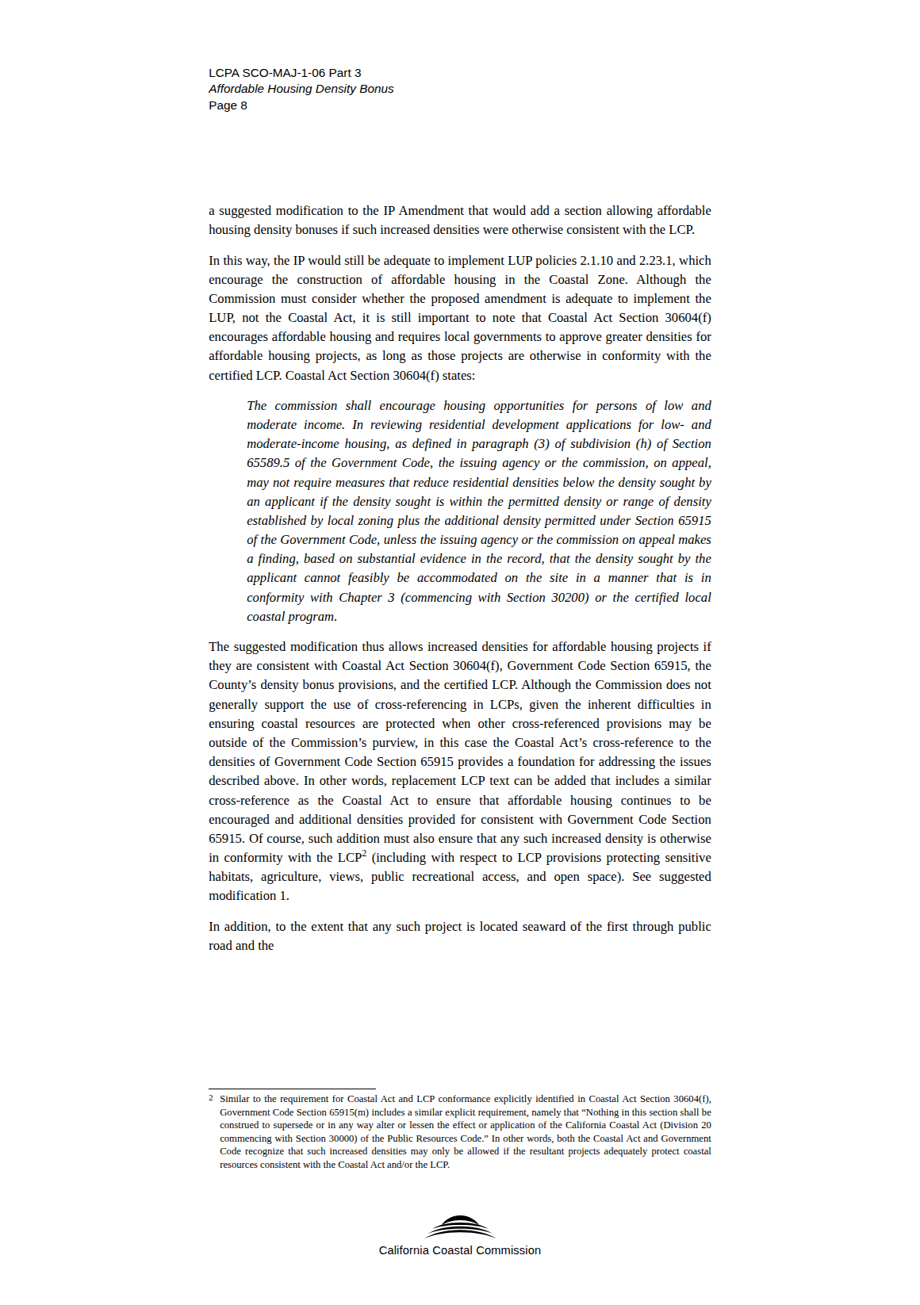LCPA SCO-MAJ-1-06 Part 3 Affordable Housing Density Bonus Page 8
a suggested modification to the IP Amendment that would add a section allowing affordable housing density bonuses if such increased densities were otherwise consistent with the LCP.
In this way, the IP would still be adequate to implement LUP policies 2.1.10 and 2.23.1, which encourage the construction of affordable housing in the Coastal Zone. Although the Commission must consider whether the proposed amendment is adequate to implement the LUP, not the Coastal Act, it is still important to note that Coastal Act Section 30604(f) encourages affordable housing and requires local governments to approve greater densities for affordable housing projects, as long as those projects are otherwise in conformity with the certified LCP. Coastal Act Section 30604(f) states:
The commission shall encourage housing opportunities for persons of low and moderate income. In reviewing residential development applications for low- and moderate-income housing, as defined in paragraph (3) of subdivision (h) of Section 65589.5 of the Government Code, the issuing agency or the commission, on appeal, may not require measures that reduce residential densities below the density sought by an applicant if the density sought is within the permitted density or range of density established by local zoning plus the additional density permitted under Section 65915 of the Government Code, unless the issuing agency or the commission on appeal makes a finding, based on substantial evidence in the record, that the density sought by the applicant cannot feasibly be accommodated on the site in a manner that is in conformity with Chapter 3 (commencing with Section 30200) or the certified local coastal program.
The suggested modification thus allows increased densities for affordable housing projects if they are consistent with Coastal Act Section 30604(f), Government Code Section 65915, the County’s density bonus provisions, and the certified LCP. Although the Commission does not generally support the use of cross-referencing in LCPs, given the inherent difficulties in ensuring coastal resources are protected when other cross-referenced provisions may be outside of the Commission’s purview, in this case the Coastal Act’s cross-reference to the densities of Government Code Section 65915 provides a foundation for addressing the issues described above. In other words, replacement LCP text can be added that includes a similar cross-reference as the Coastal Act to ensure that affordable housing continues to be encouraged and additional densities provided for consistent with Government Code Section 65915. Of course, such addition must also ensure that any such increased density is otherwise in conformity with the LCP2 (including with respect to LCP provisions protecting sensitive habitats, agriculture, views, public recreational access, and open space). See suggested modification 1.
In addition, to the extent that any such project is located seaward of the first through public road and the
2
Similar to the requirement for Coastal Act and LCP conformance explicitly identified in Coastal Act Section 30604(f), Government Code Section 65915(m) includes a similar explicit requirement, namely that “Nothing in this section shall be construed to supersede or in any way alter or lessen the effect or application of the California Coastal Act (Division 20 commencing with Section 30000) of the Public Resources Code.” In other words, both the Coastal Act and Government Code recognize that such increased densities may only be allowed if the resultant projects adequately protect coastal resources consistent with the Coastal Act and/or the LCP.
California Coastal Commission